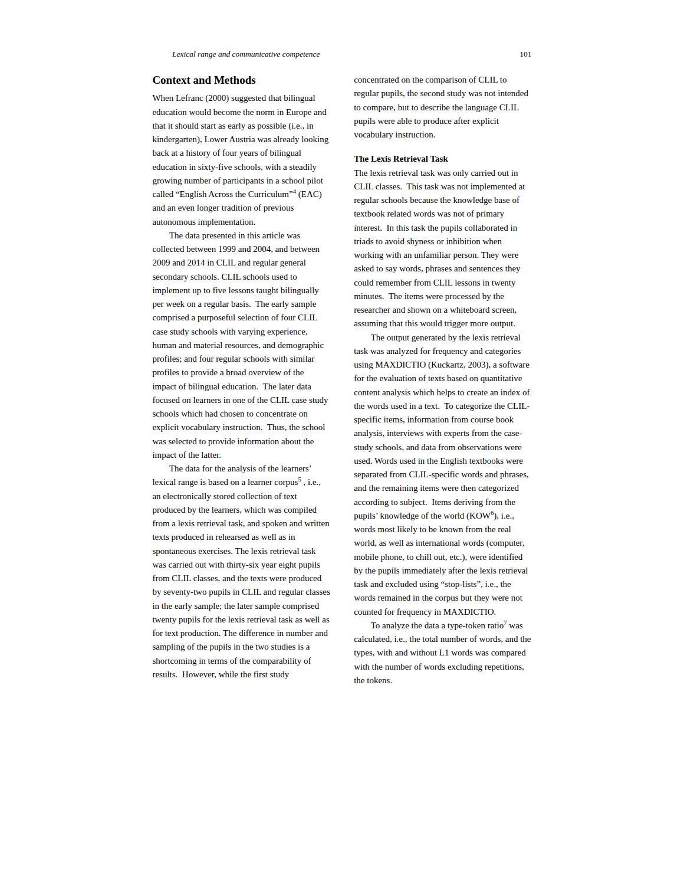Lexical range and communicative competence 101
Context and Methods
When Lefranc (2000) suggested that bilingual education would become the norm in Europe and that it should start as early as possible (i.e., in kindergarten), Lower Austria was already looking back at a history of four years of bilingual education in sixty-five schools, with a steadily growing number of participants in a school pilot called “English Across the Curriculum”4 (EAC) and an even longer tradition of previous autonomous implementation.
The data presented in this article was collected between 1999 and 2004, and between 2009 and 2014 in CLIL and regular general secondary schools. CLIL schools used to implement up to five lessons taught bilingually per week on a regular basis. The early sample comprised a purposeful selection of four CLIL case study schools with varying experience, human and material resources, and demographic profiles; and four regular schools with similar profiles to provide a broad overview of the impact of bilingual education. The later data focused on learners in one of the CLIL case study schools which had chosen to concentrate on explicit vocabulary instruction. Thus, the school was selected to provide information about the impact of the latter.
The data for the analysis of the learners’ lexical range is based on a learner corpus5 , i.e., an electronically stored collection of text produced by the learners, which was compiled from a lexis retrieval task, and spoken and written texts produced in rehearsed as well as in spontaneous exercises. The lexis retrieval task was carried out with thirty-six year eight pupils from CLIL classes, and the texts were produced by seventy-two pupils in CLIL and regular classes in the early sample; the later sample comprised twenty pupils for the lexis retrieval task as well as for text production. The difference in number and sampling of the pupils in the two studies is a shortcoming in terms of the comparability of results. However, while the first study concentrated on the comparison of CLIL to regular pupils, the second study was not intended to compare, but to describe the language CLIL pupils were able to produce after explicit vocabulary instruction.
The Lexis Retrieval Task
The lexis retrieval task was only carried out in CLIL classes. This task was not implemented at regular schools because the knowledge base of textbook related words was not of primary interest. In this task the pupils collaborated in triads to avoid shyness or inhibition when working with an unfamiliar person. They were asked to say words, phrases and sentences they could remember from CLIL lessons in twenty minutes. The items were processed by the researcher and shown on a whiteboard screen, assuming that this would trigger more output.
The output generated by the lexis retrieval task was analyzed for frequency and categories using MAXDICTIO (Kuckartz, 2003), a software for the evaluation of texts based on quantitative content analysis which helps to create an index of the words used in a text. To categorize the CLIL-specific items, information from course book analysis, interviews with experts from the case-study schools, and data from observations were used. Words used in the English textbooks were separated from CLIL-specific words and phrases, and the remaining items were then categorized according to subject. Items deriving from the pupils’ knowledge of the world (KOW6), i.e., words most likely to be known from the real world, as well as international words (computer, mobile phone, to chill out, etc.), were identified by the pupils immediately after the lexis retrieval task and excluded using “stop-lists”, i.e., the words remained in the corpus but they were not counted for frequency in MAXDICTIO.
To analyze the data a type-token ratio7 was calculated, i.e., the total number of words, and the types, with and without L1 words was compared with the number of words excluding repetitions, the tokens.